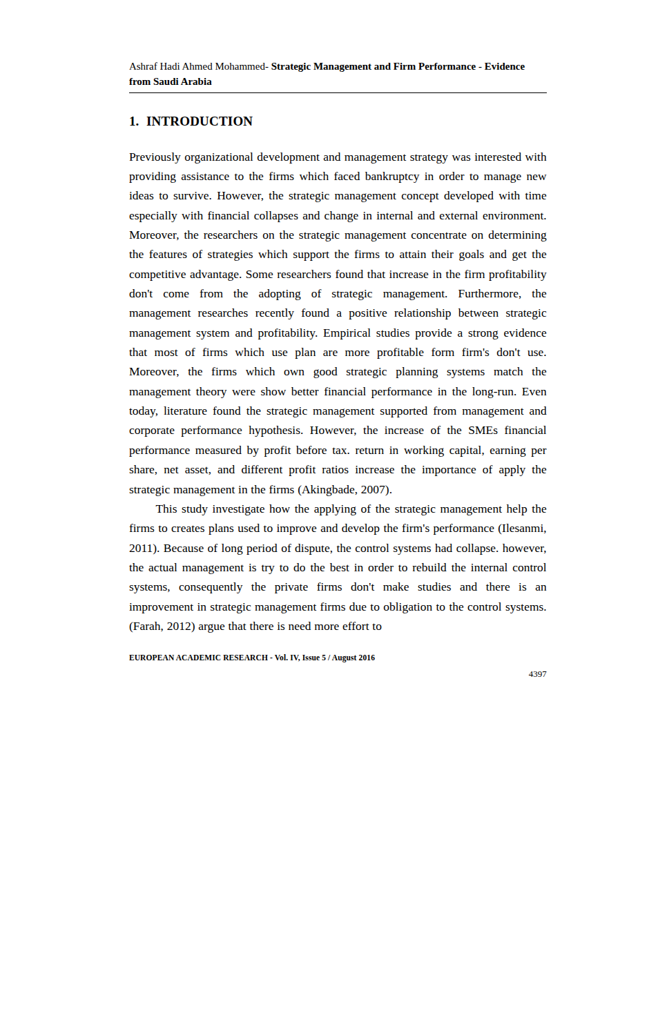Ashraf Hadi Ahmed Mohammed- Strategic Management and Firm Performance - Evidence from Saudi Arabia
1. INTRODUCTION
Previously organizational development and management strategy was interested with providing assistance to the firms which faced bankruptcy in order to manage new ideas to survive. However, the strategic management concept developed with time especially with financial collapses and change in internal and external environment. Moreover, the researchers on the strategic management concentrate on determining the features of strategies which support the firms to attain their goals and get the competitive advantage. Some researchers found that increase in the firm profitability don't come from the adopting of strategic management. Furthermore, the management researches recently found a positive relationship between strategic management system and profitability. Empirical studies provide a strong evidence that most of firms which use plan are more profitable form firm's don't use. Moreover, the firms which own good strategic planning systems match the management theory were show better financial performance in the long-run. Even today, literature found the strategic management supported from management and corporate performance hypothesis. However, the increase of the SMEs financial performance measured by profit before tax. return in working capital, earning per share, net asset, and different profit ratios increase the importance of apply the strategic management in the firms (Akingbade, 2007).
This study investigate how the applying of the strategic management help the firms to creates plans used to improve and develop the firm's performance (Ilesanmi, 2011). Because of long period of dispute, the control systems had collapse. however, the actual management is try to do the best in order to rebuild the internal control systems, consequently the private firms don't make studies and there is an improvement in strategic management firms due to obligation to the control systems. (Farah, 2012) argue that there is need more effort to
EUROPEAN ACADEMIC RESEARCH - Vol. IV, Issue 5 / August 2016
4397